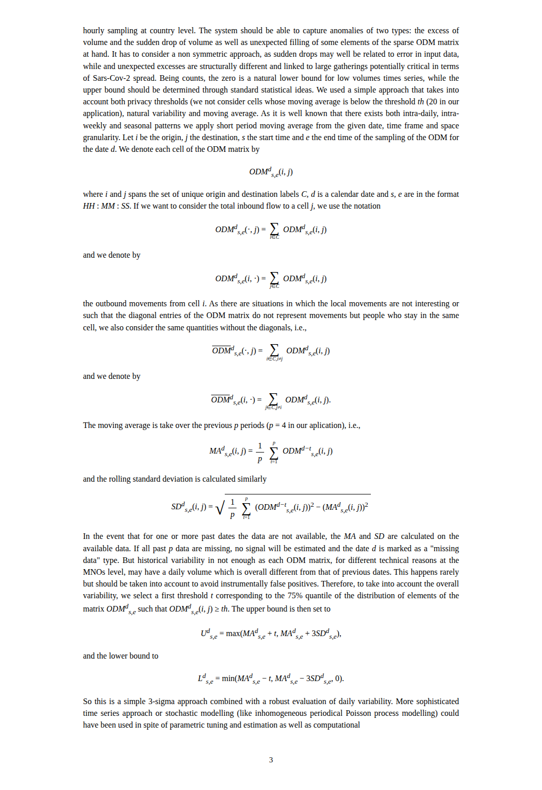hourly sampling at country level. The system should be able to capture anomalies of two types: the excess of volume and the sudden drop of volume as well as unexpected filling of some elements of the sparse ODM matrix at hand. It has to consider a non symmetric approach, as sudden drops may well be related to error in input data, while and unexpected excesses are structurally different and linked to large gatherings potentially critical in terms of Sars-Cov-2 spread. Being counts, the zero is a natural lower bound for low volumes times series, while the upper bound should be determined through standard statistical ideas. We used a simple approach that takes into account both privacy thresholds (we not consider cells whose moving average is below the threshold th (20 in our application), natural variability and moving average. As it is well known that there exists both intra-daily, intra-weekly and seasonal patterns we apply short period moving average from the given date, time frame and space granularity. Let i be the origin, j the destination, s the start time and e the end time of the sampling of the ODM for the date d. We denote each cell of the ODM matrix by
ODMds,e(i, j)
where i and j spans the set of unique origin and destination labels C, d is a calendar date and s, e are in the format HH : MM : SS. If we want to consider the total inbound flow to a cell j, we use the notation
ODMds,e(·, j) = ∑i∈C ODMds,e(i, j)
and we denote by
ODMds,e(i, ·) = ∑j∈C ODMds,e(i, j)
the outbound movements from cell i. As there are situations in which the local movements are not interesting or such that the diagonal entries of the ODM matrix do not represent movements but people who stay in the same cell, we also consider the same quantities without the diagonals, i.e.,
ODMds,e(·, j) = ∑i∈C,i≠j ODMds,e(i, j)
and we denote by
ODMds,e(i, ·) = ∑j∈C,j≠i ODMds,e(i, j).
The moving average is take over the previous p periods (p = 4 in our aplication), i.e.,
MAds,e(i, j) = 1 p p∑t=1 ODMd−ts,e(i, j)
and the rolling standard deviation is calculated similarly
SDds,e(i, j) = √ 1 p p∑t=1 (ODMd−ts,e(i, j))2 − (MAds,e(i, j))2
In the event that for one or more past dates the data are not available, the MA and SD are calculated on the available data. If all past p data are missing, no signal will be estimated and the date d is marked as a "missing data" type. But historical variability in not enough as each ODM matrix, for different technical reasons at the MNOs level, may have a daily volume which is overall different from that of previous dates. This happens rarely but should be taken into account to avoid instrumentally false positives. Therefore, to take into account the overall variability, we select a first threshold t corresponding to the 75% quantile of the distribution of elements of the matrix ODMds,e such that ODMds,e(i, j) ≥ th. The upper bound is then set to
Uds,e = max(MAds,e + t, MAds,e + 3SDds,e),
and the lower bound to
Lds,e = min(MAds,e − t, MAds,e − 3SDds,e, 0).
So this is a simple 3-sigma approach combined with a robust evaluation of daily variability. More sophisticated time series approach or stochastic modelling (like inhomogeneous periodical Poisson process modelling) could have been used in spite of parametric tuning and estimation as well as computational
3